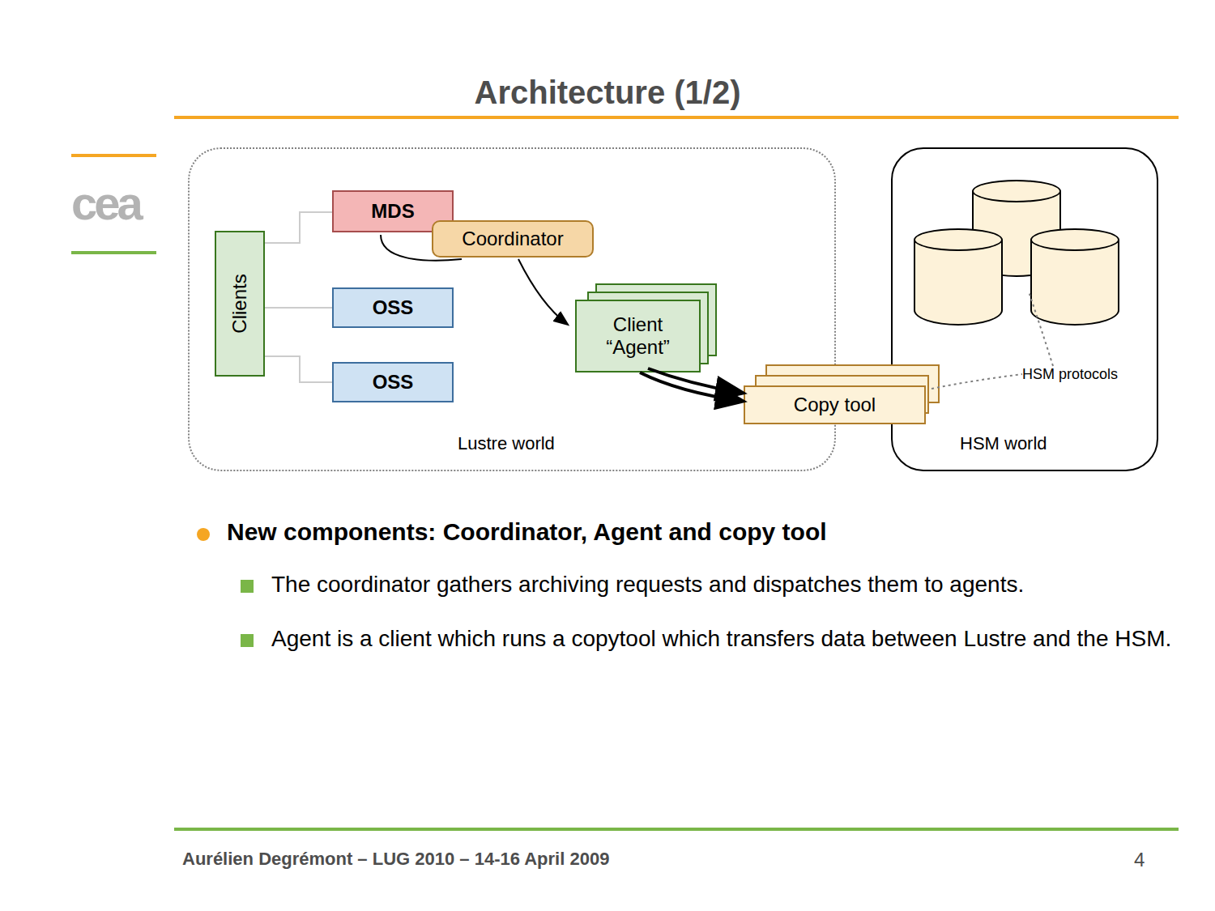Architecture (1/2)
cea
Clients
MDS
OSS
OSS
Coordinator
Client“Agent”
Copy tool
HSM protocols
Lustre world
HSM world
New components: Coordinator, Agent and copy tool
The coordinator gathers archiving requests and dispatches them to agents.
Agent is a client which runs a copytool which transfers data between Lustre and the HSM.
Aurélien Degrémont – LUG 2010 – 14-16 April 2009
4